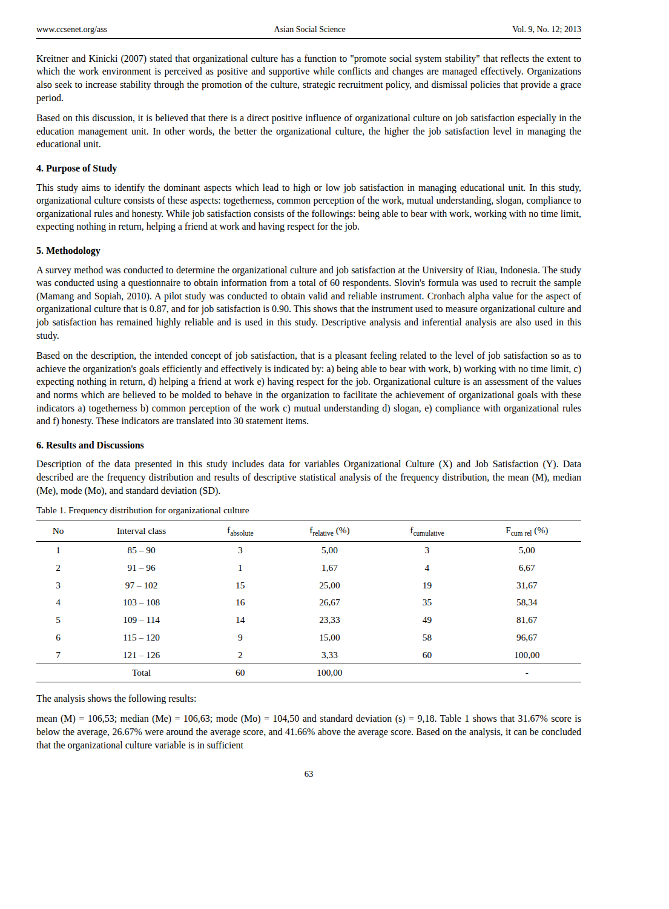www.ccsenet.org/ass
Asian Social Science
Vol. 9, No. 12; 2013
Kreitner and Kinicki (2007) stated that organizational culture has a function to "promote social system stability" that reflects the extent to which the work environment is perceived as positive and supportive while conflicts and changes are managed effectively. Organizations also seek to increase stability through the promotion of the culture, strategic recruitment policy, and dismissal policies that provide a grace period.
Based on this discussion, it is believed that there is a direct positive influence of organizational culture on job satisfaction especially in the education management unit. In other words, the better the organizational culture, the higher the job satisfaction level in managing the educational unit.
4. Purpose of Study
This study aims to identify the dominant aspects which lead to high or low job satisfaction in managing educational unit. In this study, organizational culture consists of these aspects: togetherness, common perception of the work, mutual understanding, slogan, compliance to organizational rules and honesty. While job satisfaction consists of the followings: being able to bear with work, working with no time limit, expecting nothing in return, helping a friend at work and having respect for the job.
5. Methodology
A survey method was conducted to determine the organizational culture and job satisfaction at the University of Riau, Indonesia. The study was conducted using a questionnaire to obtain information from a total of 60 respondents. Slovin's formula was used to recruit the sample (Mamang and Sopiah, 2010). A pilot study was conducted to obtain valid and reliable instrument. Cronbach alpha value for the aspect of organizational culture that is 0.87, and for job satisfaction is 0.90. This shows that the instrument used to measure organizational culture and job satisfaction has remained highly reliable and is used in this study. Descriptive analysis and inferential analysis are also used in this study.
Based on the description, the intended concept of job satisfaction, that is a pleasant feeling related to the level of job satisfaction so as to achieve the organization's goals efficiently and effectively is indicated by: a) being able to bear with work, b) working with no time limit, c) expecting nothing in return, d) helping a friend at work e) having respect for the job. Organizational culture is an assessment of the values and norms which are believed to be molded to behave in the organization to facilitate the achievement of organizational goals with these indicators a) togetherness b) common perception of the work c) mutual understanding d) slogan, e) compliance with organizational rules and f) honesty. These indicators are translated into 30 statement items.
6. Results and Discussions
Description of the data presented in this study includes data for variables Organizational Culture (X) and Job Satisfaction (Y). Data described are the frequency distribution and results of descriptive statistical analysis of the frequency distribution, the mean (M), median (Me), mode (Mo), and standard deviation (SD).
Table 1. Frequency distribution for organizational culture
| No | Interval class | f absolute | f relative (%) | f cumulative | F cum rel (%) |
| --- | --- | --- | --- | --- | --- |
| 1 | 85 – 90 | 3 | 5,00 | 3 | 5,00 |
| 2 | 91 – 96 | 1 | 1,67 | 4 | 6,67 |
| 3 | 97 – 102 | 15 | 25,00 | 19 | 31,67 |
| 4 | 103 – 108 | 16 | 26,67 | 35 | 58,34 |
| 5 | 109 – 114 | 14 | 23,33 | 49 | 81,67 |
| 6 | 115 – 120 | 9 | 15,00 | 58 | 96,67 |
| 7 | 121 – 126 | 2 | 3,33 | 60 | 100,00 |
| | Total | 60 | 100,00 | | - |
The analysis shows the following results:
mean (M) = 106,53; median (Me) = 106,63; mode (Mo) = 104,50 and standard deviation (s) = 9,18. Table 1 shows that 31.67% score is below the average, 26.67% were around the average score, and 41.66% above the average score. Based on the analysis, it can be concluded that the organizational culture variable is in sufficient
63